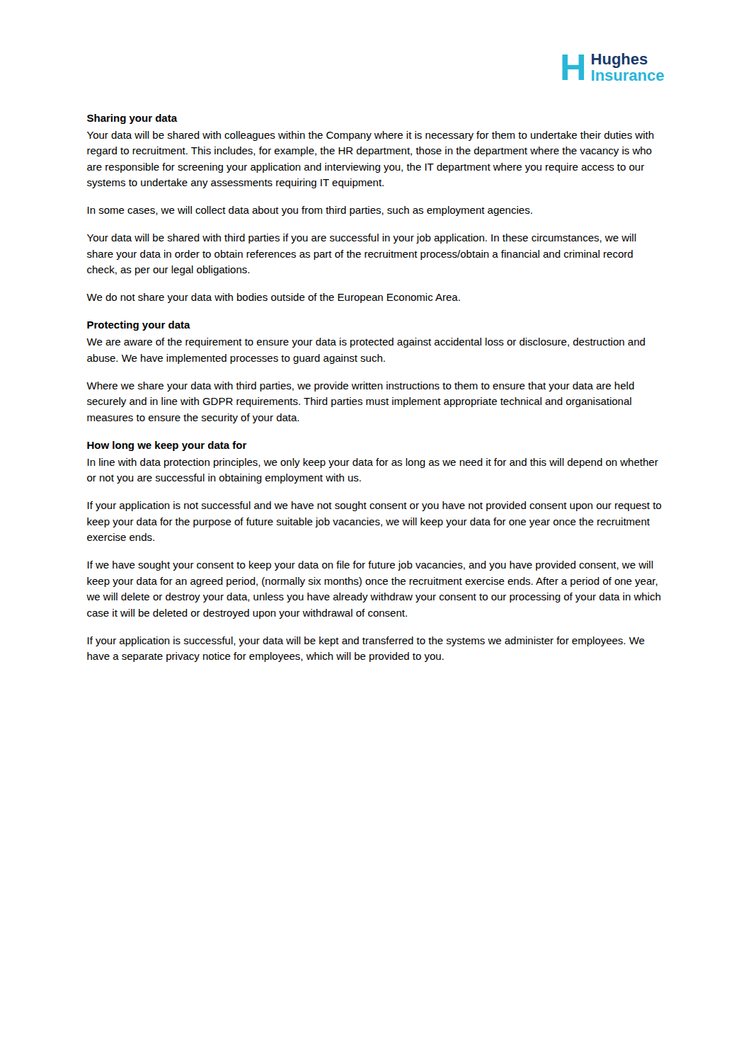H Hughes Insurance
Sharing your data
Your data will be shared with colleagues within the Company where it is necessary for them to undertake their duties with regard to recruitment. This includes, for example, the HR department, those in the department where the vacancy is who are responsible for screening your application and interviewing you, the IT department where you require access to our systems to undertake any assessments requiring IT equipment.
In some cases, we will collect data about you from third parties, such as employment agencies.
Your data will be shared with third parties if you are successful in your job application. In these circumstances, we will share your data in order to obtain references as part of the recruitment process/obtain a financial and criminal record check, as per our legal obligations.
We do not share your data with bodies outside of the European Economic Area.
Protecting your data
We are aware of the requirement to ensure your data is protected against accidental loss or disclosure, destruction and abuse. We have implemented processes to guard against such.
Where we share your data with third parties, we provide written instructions to them to ensure that your data are held securely and in line with GDPR requirements. Third parties must implement appropriate technical and organisational measures to ensure the security of your data.
How long we keep your data for
In line with data protection principles, we only keep your data for as long as we need it for and this will depend on whether or not you are successful in obtaining employment with us.
If your application is not successful and we have not sought consent or you have not provided consent upon our request to keep your data for the purpose of future suitable job vacancies, we will keep your data for one year once the recruitment exercise ends.
If we have sought your consent to keep your data on file for future job vacancies, and you have provided consent, we will keep your data for an agreed period, (normally six months) once the recruitment exercise ends. After a period of one year, we will delete or destroy your data, unless you have already withdraw your consent to our processing of your data in which case it will be deleted or destroyed upon your withdrawal of consent.
If your application is successful, your data will be kept and transferred to the systems we administer for employees. We have a separate privacy notice for employees, which will be provided to you.